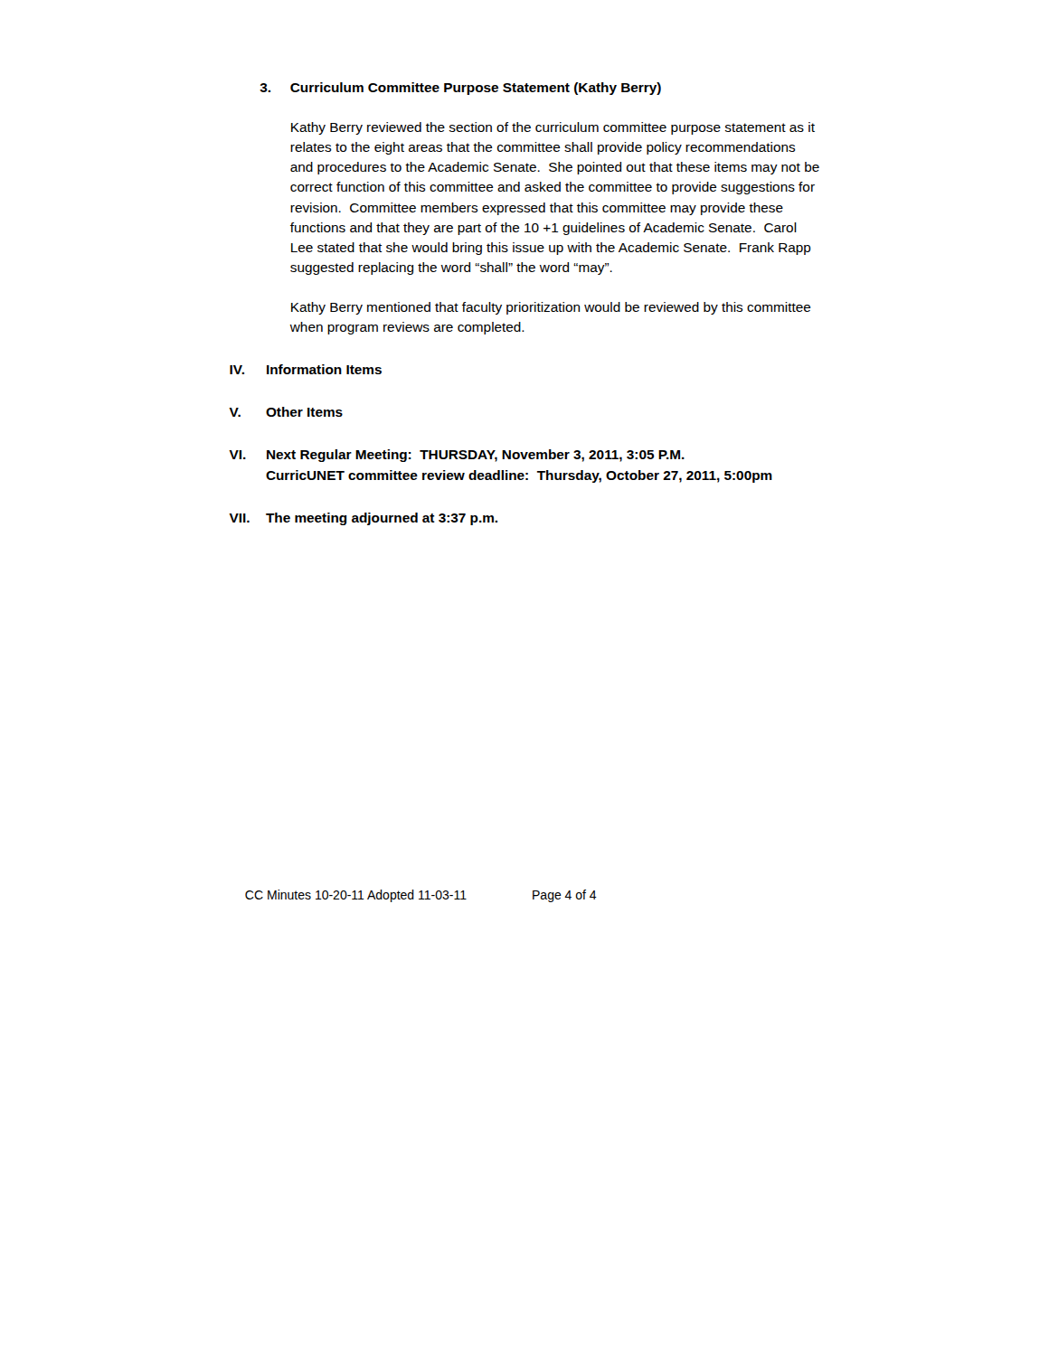3.
Curriculum Committee Purpose Statement (Kathy Berry)
Kathy Berry reviewed the section of the curriculum committee purpose statement as it relates to the eight areas that the committee shall provide policy recommendations and procedures to the Academic Senate. She pointed out that these items may not be correct function of this committee and asked the committee to provide suggestions for revision. Committee members expressed that this committee may provide these functions and that they are part of the 10 +1 guidelines of Academic Senate. Carol Lee stated that she would bring this issue up with the Academic Senate. Frank Rapp suggested replacing the word “shall” the word “may”.
Kathy Berry mentioned that faculty prioritization would be reviewed by this committee when program reviews are completed.
IV.
Information Items
V.
Other Items
VI.
Next Regular Meeting: THURSDAY, November 3, 2011, 3:05 P.M. CurricUNET committee review deadline: Thursday, October 27, 2011, 5:00pm
VII.
The meeting adjourned at 3:37 p.m.
CC Minutes 10-20-11 Adopted 11-03-11
Page 4 of 4